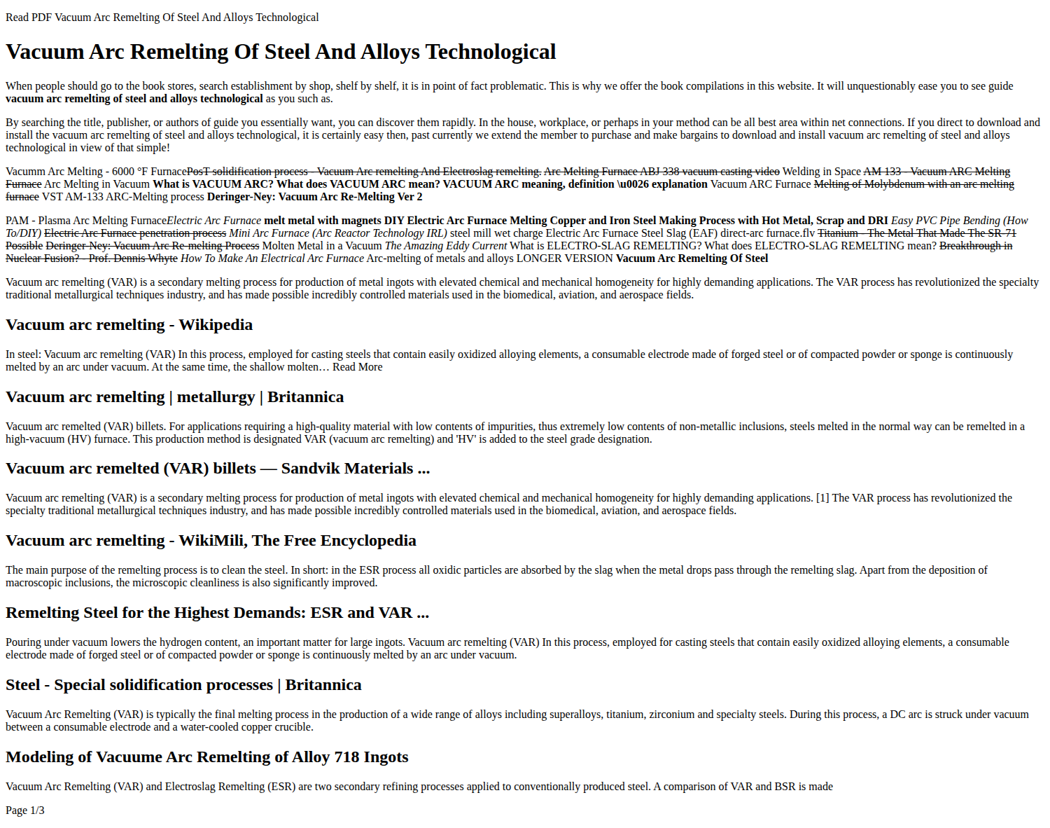Read PDF Vacuum Arc Remelting Of Steel And Alloys Technological
Vacuum Arc Remelting Of Steel And Alloys Technological
When people should go to the book stores, search establishment by shop, shelf by shelf, it is in point of fact problematic. This is why we offer the book compilations in this website. It will unquestionably ease you to see guide vacuum arc remelting of steel and alloys technological as you such as.
By searching the title, publisher, or authors of guide you essentially want, you can discover them rapidly. In the house, workplace, or perhaps in your method can be all best area within net connections. If you direct to download and install the vacuum arc remelting of steel and alloys technological, it is certainly easy then, past currently we extend the member to purchase and make bargains to download and install vacuum arc remelting of steel and alloys technological in view of that simple!
Vacumm Arc Melting - 6000 °F FurnacePosT solidification process - Vacuum Arc remelting And Electroslag remelting. Arc Melting Furnace ABJ 338 vacuum casting video Welding in Space AM 133 - Vacuum ARC Melting Furnace Arc Melting in Vacuum What is VACUUM ARC? What does VACUUM ARC mean? VACUUM ARC meaning, definition \u0026 explanation Vacuum ARC Furnace Melting of Molybdenum with an arc melting furnace VST AM-133 ARC-Melting process Deringer-Ney: Vacuum Arc Re-Melting Ver 2
PAM - Plasma Arc Melting FurnaceElectric Arc Furnace melt metal with magnets DIY Electric Arc Furnace Melting Copper and Iron Steel Making Process with Hot Metal, Scrap and DRI Easy PVC Pipe Bending (How To/DIY) Electric Arc Furnace penetration process Mini Arc Furnace (Arc Reactor Technology IRL) steel mill wet charge Electric Arc Furnace Steel Slag (EAF) direct-arc furnace.flv Titanium - The Metal That Made The SR-71 Possible Deringer-Ney: Vacuum Arc Re-melting Process Molten Metal in a Vacuum The Amazing Eddy Current What is ELECTRO-SLAG REMELTING? What does ELECTRO-SLAG REMELTING mean? Breakthrough in Nuclear Fusion? - Prof. Dennis Whyte How To Make An Electrical Arc Furnace Arc-melting of metals and alloys LONGER VERSION Vacuum Arc Remelting Of Steel
Vacuum arc remelting (VAR) is a secondary melting process for production of metal ingots with elevated chemical and mechanical homogeneity for highly demanding applications. The VAR process has revolutionized the specialty traditional metallurgical techniques industry, and has made possible incredibly controlled materials used in the biomedical, aviation, and aerospace fields.
Vacuum arc remelting - Wikipedia
In steel: Vacuum arc remelting (VAR) In this process, employed for casting steels that contain easily oxidized alloying elements, a consumable electrode made of forged steel or of compacted powder or sponge is continuously melted by an arc under vacuum. At the same time, the shallow molten… Read More
Vacuum arc remelting | metallurgy | Britannica
Vacuum arc remelted (VAR) billets. For applications requiring a high-quality material with low contents of impurities, thus extremely low contents of non-metallic inclusions, steels melted in the normal way can be remelted in a high-vacuum (HV) furnace. This production method is designated VAR (vacuum arc remelting) and 'HV' is added to the steel grade designation.
Vacuum arc remelted (VAR) billets — Sandvik Materials ...
Vacuum arc remelting (VAR) is a secondary melting process for production of metal ingots with elevated chemical and mechanical homogeneity for highly demanding applications. [1] The VAR process has revolutionized the specialty traditional metallurgical techniques industry, and has made possible incredibly controlled materials used in the biomedical, aviation, and aerospace fields.
Vacuum arc remelting - WikiMili, The Free Encyclopedia
The main purpose of the remelting process is to clean the steel. In short: in the ESR process all oxidic particles are absorbed by the slag when the metal drops pass through the remelting slag. Apart from the deposition of macroscopic inclusions, the microscopic cleanliness is also significantly improved.
Remelting Steel for the Highest Demands: ESR and VAR ...
Pouring under vacuum lowers the hydrogen content, an important matter for large ingots. Vacuum arc remelting (VAR) In this process, employed for casting steels that contain easily oxidized alloying elements, a consumable electrode made of forged steel or of compacted powder or sponge is continuously melted by an arc under vacuum.
Steel - Special solidification processes | Britannica
Vacuum Arc Remelting (VAR) is typically the final melting process in the production of a wide range of alloys including superalloys, titanium, zirconium and specialty steels. During this process, a DC arc is struck under vacuum between a consumable electrode and a water-cooled copper crucible.
Modeling of Vacuume Arc Remelting of Alloy 718 Ingots
Vacuum Arc Remelting (VAR) and Electroslag Remelting (ESR) are two secondary refining processes applied to conventionally produced steel. A comparison of VAR and BSR is made
Page 1/3